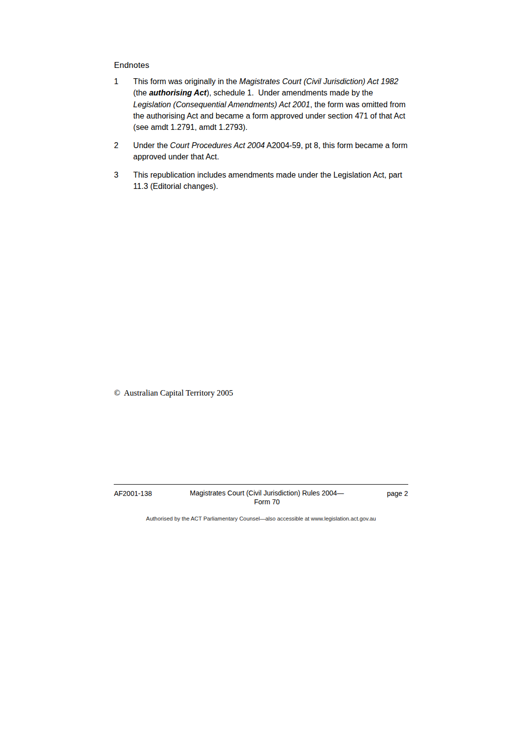Endnotes
1 This form was originally in the Magistrates Court (Civil Jurisdiction) Act 1982 (the authorising Act), schedule 1. Under amendments made by the Legislation (Consequential Amendments) Act 2001, the form was omitted from the authorising Act and became a form approved under section 471 of that Act (see amdt 1.2791, amdt 1.2793).
2 Under the Court Procedures Act 2004 A2004-59, pt 8, this form became a form approved under that Act.
3 This republication includes amendments made under the Legislation Act, part 11.3 (Editorial changes).
© Australian Capital Territory 2005
AF2001-138
Magistrates Court (Civil Jurisdiction) Rules 2004—
Form 70
page 2
Authorised by the ACT Parliamentary Counsel—also accessible at www.legislation.act.gov.au